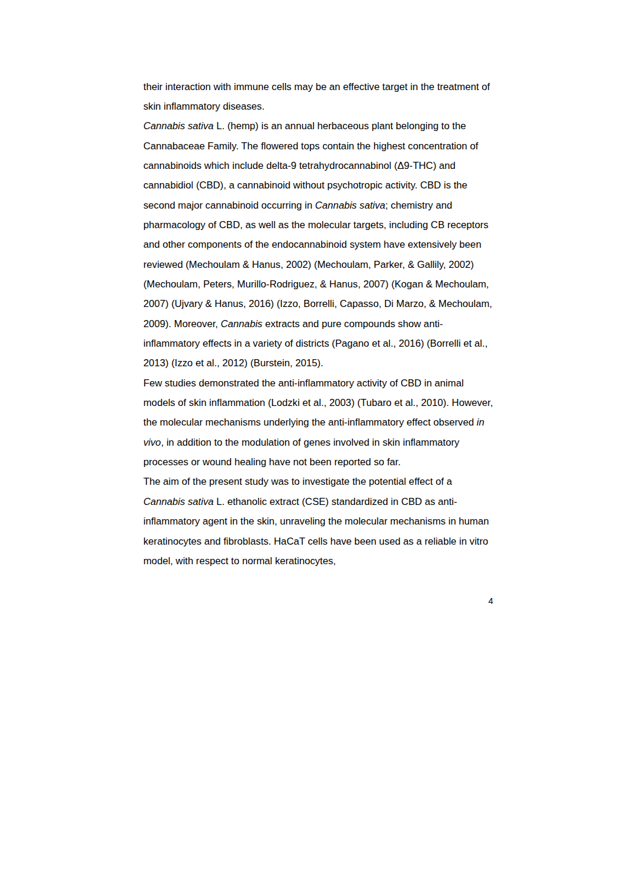their interaction with immune cells may be an effective target in the treatment of skin inflammatory diseases.
Cannabis sativa L. (hemp) is an annual herbaceous plant belonging to the Cannabaceae Family. The flowered tops contain the highest concentration of cannabinoids which include delta-9 tetrahydrocannabinol (Δ9-THC) and cannabidiol (CBD), a cannabinoid without psychotropic activity. CBD is the second major cannabinoid occurring in Cannabis sativa; chemistry and pharmacology of CBD, as well as the molecular targets, including CB receptors and other components of the endocannabinoid system have extensively been reviewed (Mechoulam & Hanus, 2002) (Mechoulam, Parker, & Gallily, 2002) (Mechoulam, Peters, Murillo-Rodriguez, & Hanus, 2007) (Kogan & Mechoulam, 2007) (Ujvary & Hanus, 2016) (Izzo, Borrelli, Capasso, Di Marzo, & Mechoulam, 2009). Moreover, Cannabis extracts and pure compounds show anti-inflammatory effects in a variety of districts (Pagano et al., 2016) (Borrelli et al., 2013) (Izzo et al., 2012) (Burstein, 2015).
Few studies demonstrated the anti-inflammatory activity of CBD in animal models of skin inflammation (Lodzki et al., 2003) (Tubaro et al., 2010). However, the molecular mechanisms underlying the anti-inflammatory effect observed in vivo, in addition to the modulation of genes involved in skin inflammatory processes or wound healing have not been reported so far.
The aim of the present study was to investigate the potential effect of a Cannabis sativa L. ethanolic extract (CSE) standardized in CBD as anti-inflammatory agent in the skin, unraveling the molecular mechanisms in human keratinocytes and fibroblasts. HaCaT cells have been used as a reliable in vitro model, with respect to normal keratinocytes,
4